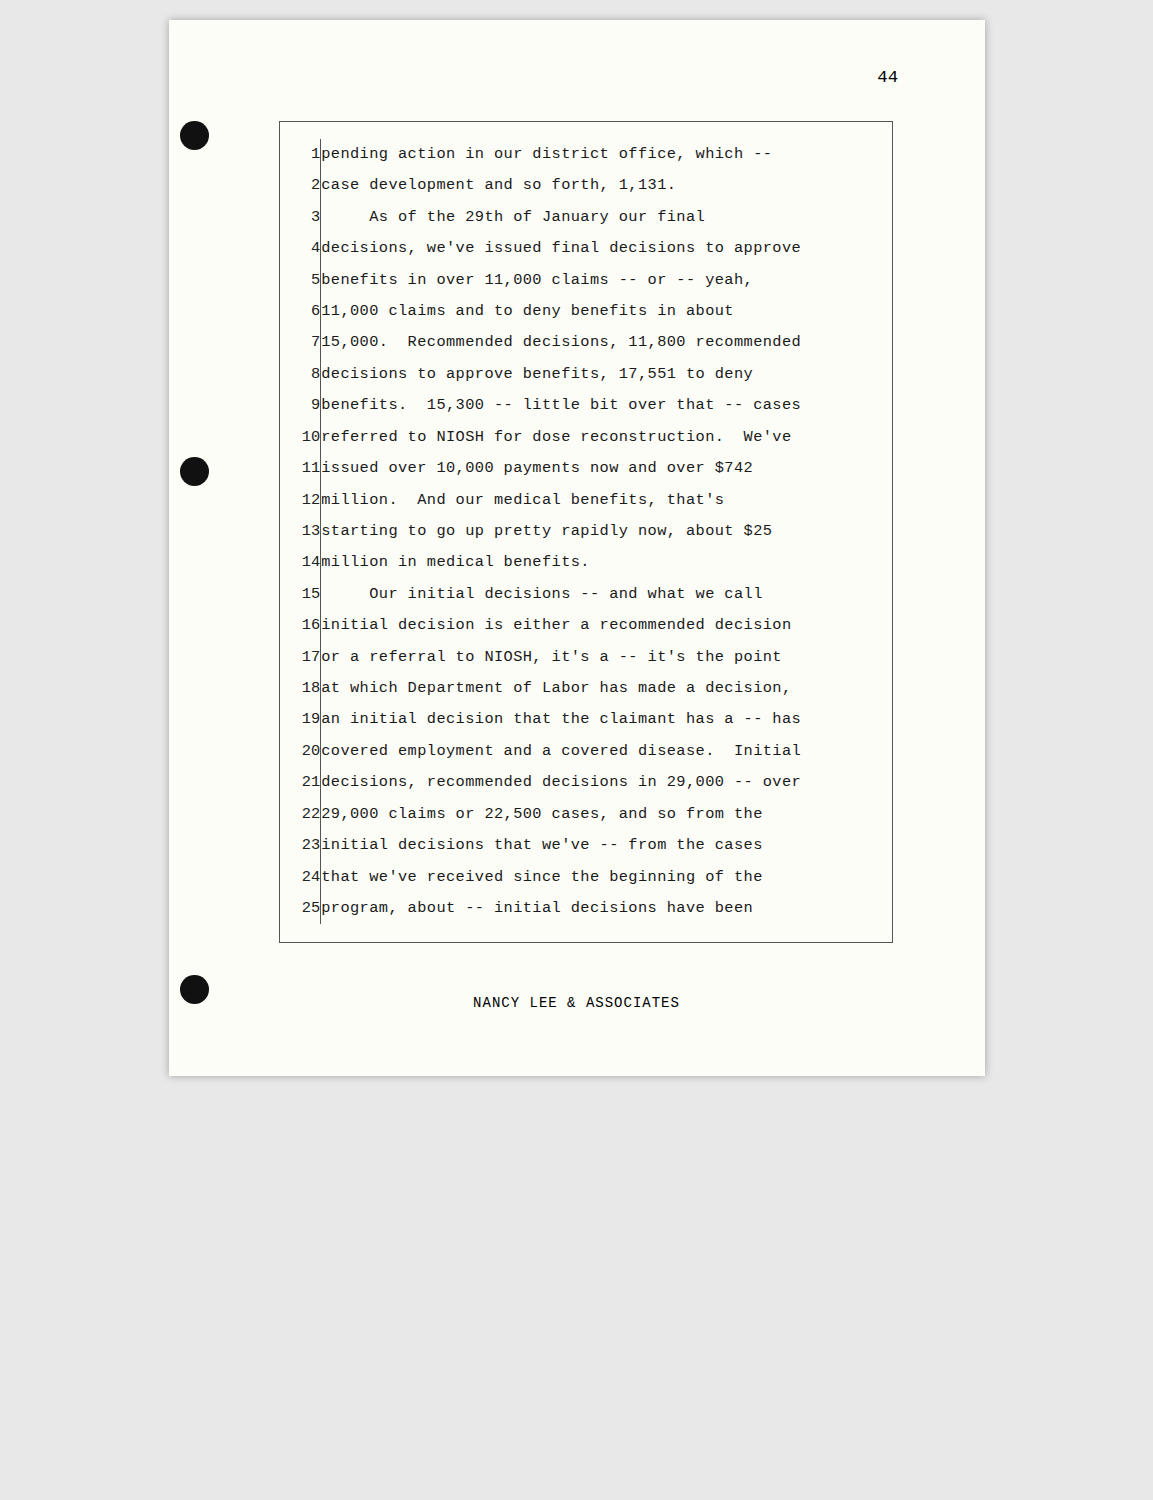44
| 1 | pending action in our district office, which -- |
| 2 | case development and so forth, 1,131. |
| 3 | As of the 29th of January our final |
| 4 | decisions, we've issued final decisions to approve |
| 5 | benefits in over 11,000 claims -- or -- yeah, |
| 6 | 11,000 claims and to deny benefits in about |
| 7 | 15,000. Recommended decisions, 11,800 recommended |
| 8 | decisions to approve benefits, 17,551 to deny |
| 9 | benefits. 15,300 -- little bit over that -- cases |
| 10 | referred to NIOSH for dose reconstruction. We've |
| 11 | issued over 10,000 payments now and over $742 |
| 12 | million. And our medical benefits, that's |
| 13 | starting to go up pretty rapidly now, about $25 |
| 14 | million in medical benefits. |
| 15 | Our initial decisions -- and what we call |
| 16 | initial decision is either a recommended decision |
| 17 | or a referral to NIOSH, it's a -- it's the point |
| 18 | at which Department of Labor has made a decision, |
| 19 | an initial decision that the claimant has a -- has |
| 20 | covered employment and a covered disease. Initial |
| 21 | decisions, recommended decisions in 29,000 -- over |
| 22 | 29,000 claims or 22,500 cases, and so from the |
| 23 | initial decisions that we've -- from the cases |
| 24 | that we've received since the beginning of the |
| 25 | program, about -- initial decisions have been |
NANCY LEE & ASSOCIATES